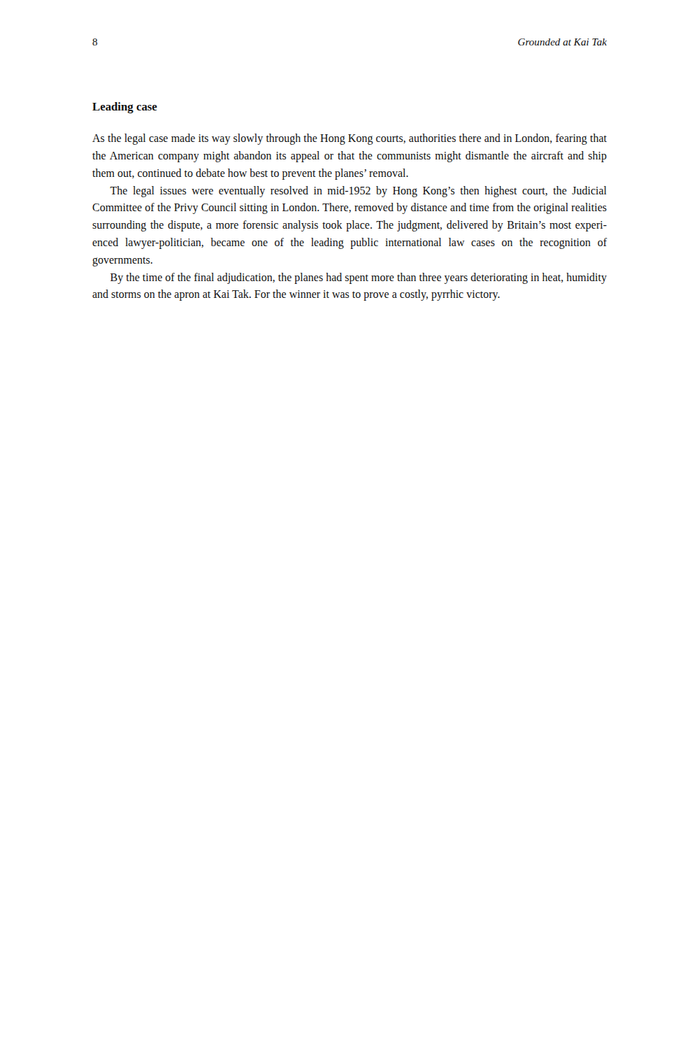8 Grounded at Kai Tak
Leading case
As the legal case made its way slowly through the Hong Kong courts, authorities there and in London, fearing that the American company might abandon its appeal or that the communists might dismantle the aircraft and ship them out, continued to debate how best to prevent the planes’ removal.
The legal issues were eventually resolved in mid-1952 by Hong Kong’s then highest court, the Judicial Committee of the Privy Council sitting in London. There, removed by distance and time from the original realities surrounding the dispute, a more forensic analysis took place. The judgment, delivered by Britain’s most experienced lawyer-politician, became one of the leading public international law cases on the recognition of governments.
By the time of the final adjudication, the planes had spent more than three years deteriorating in heat, humidity and storms on the apron at Kai Tak. For the winner it was to prove a costly, pyrrhic victory.